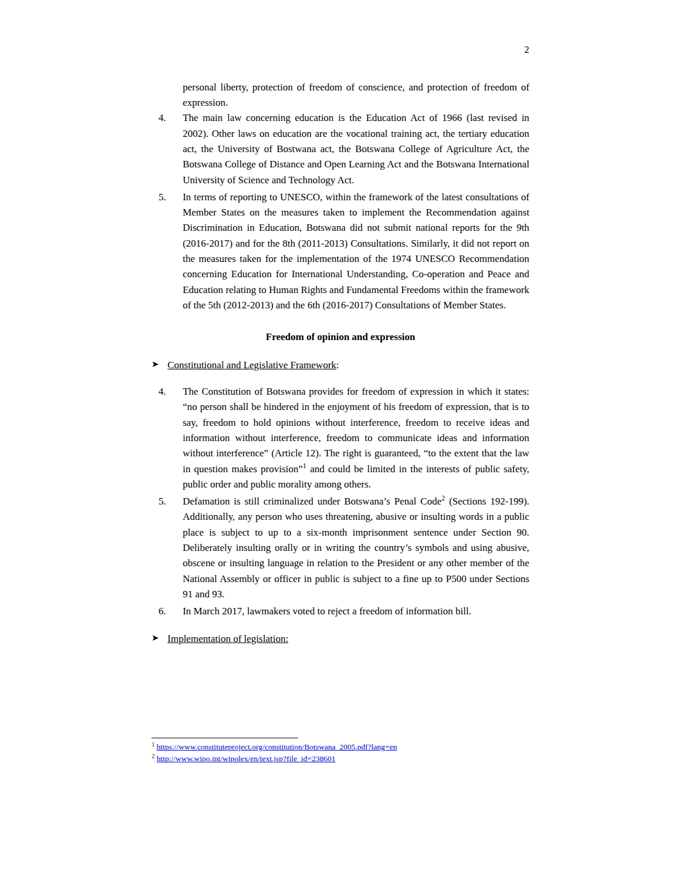2
personal liberty, protection of freedom of conscience, and protection of freedom of expression.
The main law concerning education is the Education Act of 1966 (last revised in 2002). Other laws on education are the vocational training act, the tertiary education act, the University of Bostwana act, the Botswana College of Agriculture Act, the Botswana College of Distance and Open Learning Act and the Botswana International University of Science and Technology Act.
In terms of reporting to UNESCO, within the framework of the latest consultations of Member States on the measures taken to implement the Recommendation against Discrimination in Education, Botswana did not submit national reports for the 9th (2016-2017) and for the 8th (2011-2013) Consultations. Similarly, it did not report on the measures taken for the implementation of the 1974 UNESCO Recommendation concerning Education for International Understanding, Co-operation and Peace and Education relating to Human Rights and Fundamental Freedoms within the framework of the 5th (2012-2013) and the 6th (2016-2017) Consultations of Member States.
Freedom of opinion and expression
Constitutional and Legislative Framework:
The Constitution of Botswana provides for freedom of expression in which it states: “no person shall be hindered in the enjoyment of his freedom of expression, that is to say, freedom to hold opinions without interference, freedom to receive ideas and information without interference, freedom to communicate ideas and information without interference” (Article 12). The right is guaranteed, “to the extent that the law in question makes provision”1 and could be limited in the interests of public safety, public order and public morality among others.
Defamation is still criminalized under Botswana’s Penal Code2 (Sections 192-199). Additionally, any person who uses threatening, abusive or insulting words in a public place is subject to up to a six-month imprisonment sentence under Section 90. Deliberately insulting orally or in writing the country’s symbols and using abusive, obscene or insulting language in relation to the President or any other member of the National Assembly or officer in public is subject to a fine up to P500 under Sections 91 and 93.
In March 2017, lawmakers voted to reject a freedom of information bill.
Implementation of legislation:
1 https://www.constituteproject.org/constitution/Botswana_2005.pdf?lang=en
2 http://www.wipo.int/wipolex/en/text.jsp?file_id=238601